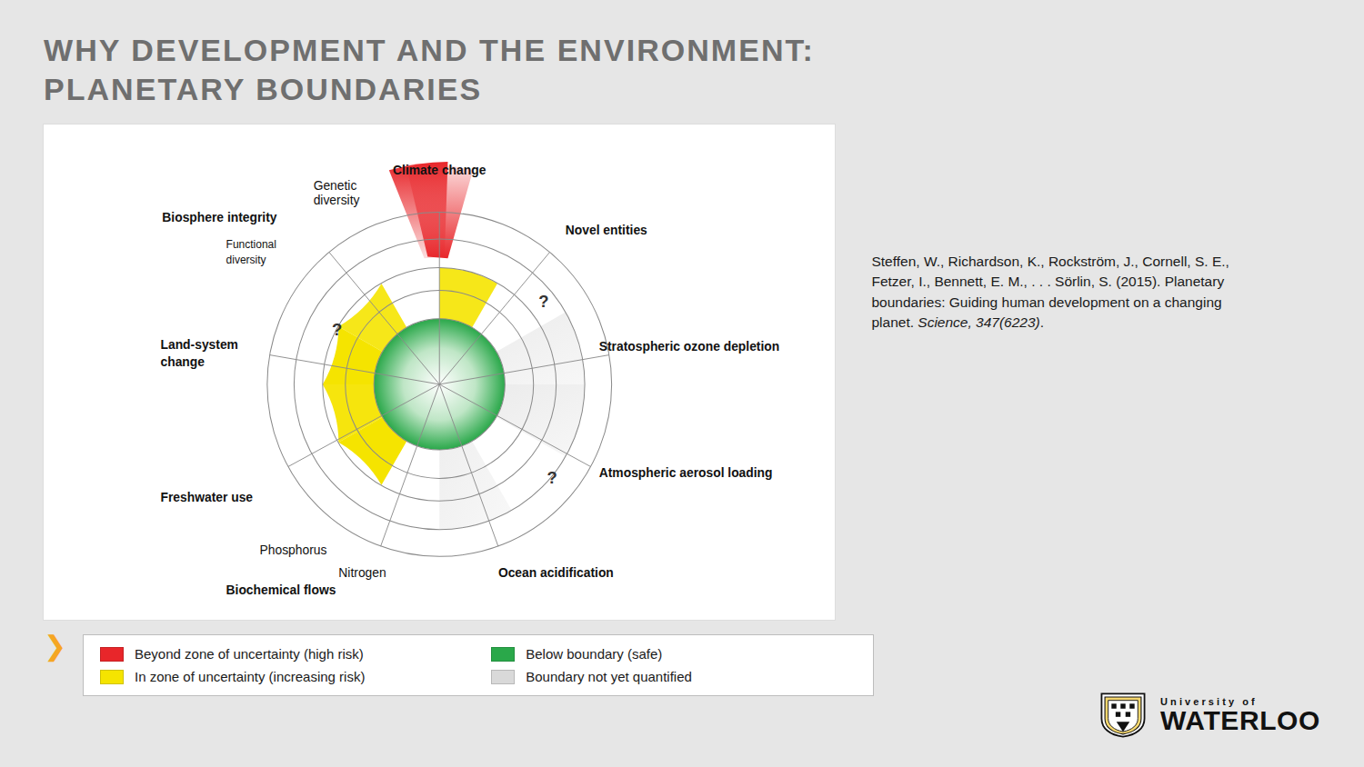Why Development and the Environment:
Planetary Boundaries
? ? ? Climate change Genetic diversity Biosphere integrity Functional diversity Land-system change Freshwater use Phosphorus Nitrogen Biochemical flows Novel entities Stratospheric ozone depletion Atmospheric aerosol loading Ocean acidification
Steffen, W., Richardson, K., Rockström, J., Cornell, S. E., Fetzer, I., Bennett, E. M., . . . Sörlin, S. (2015). Planetary boundaries: Guiding human development on a changing planet. Science, 347(6223).
❯
Beyond zone of uncertainty (high risk)
Below boundary (safe)
In zone of uncertainty (increasing risk)
Boundary not yet quantified
University of WATERLOO